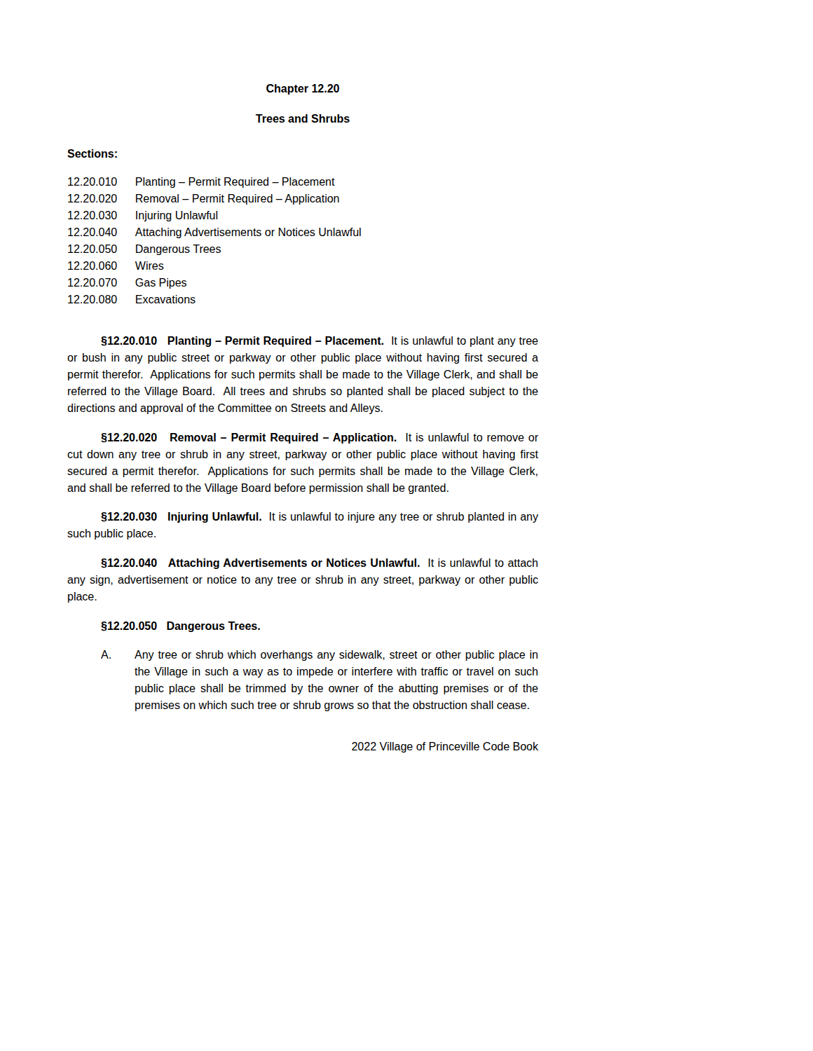Chapter 12.20
Trees and Shrubs
Sections:
| 12.20.010 | Planting – Permit Required – Placement |
| 12.20.020 | Removal – Permit Required – Application |
| 12.20.030 | Injuring Unlawful |
| 12.20.040 | Attaching Advertisements or Notices Unlawful |
| 12.20.050 | Dangerous Trees |
| 12.20.060 | Wires |
| 12.20.070 | Gas Pipes |
| 12.20.080 | Excavations |
§12.20.010 Planting – Permit Required – Placement. It is unlawful to plant any tree or bush in any public street or parkway or other public place without having first secured a permit therefor. Applications for such permits shall be made to the Village Clerk, and shall be referred to the Village Board. All trees and shrubs so planted shall be placed subject to the directions and approval of the Committee on Streets and Alleys.
§12.20.020 Removal – Permit Required – Application. It is unlawful to remove or cut down any tree or shrub in any street, parkway or other public place without having first secured a permit therefor. Applications for such permits shall be made to the Village Clerk, and shall be referred to the Village Board before permission shall be granted.
§12.20.030 Injuring Unlawful. It is unlawful to injure any tree or shrub planted in any such public place.
§12.20.040 Attaching Advertisements or Notices Unlawful. It is unlawful to attach any sign, advertisement or notice to any tree or shrub in any street, parkway or other public place.
§12.20.050 Dangerous Trees.
A.
Any tree or shrub which overhangs any sidewalk, street or other public place in the Village in such a way as to impede or interfere with traffic or travel on such public place shall be trimmed by the owner of the abutting premises or of the premises on which such tree or shrub grows so that the obstruction shall cease.
2022 Village of Princeville Code Book